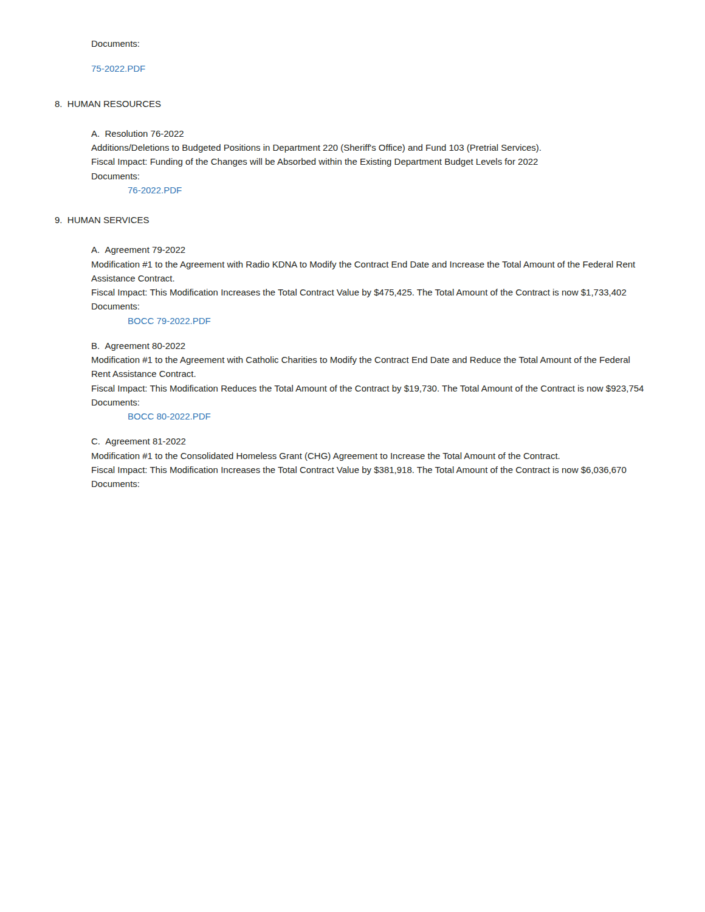Documents:
75-2022.PDF
8. HUMAN RESOURCES
A. Resolution 76-2022
Additions/Deletions to Budgeted Positions in Department 220 (Sheriff's Office) and Fund 103 (Pretrial Services).
Fiscal Impact: Funding of the Changes will be Absorbed within the Existing Department Budget Levels for 2022
Documents:
76-2022.PDF
9. HUMAN SERVICES
A. Agreement 79-2022
Modification #1 to the Agreement with Radio KDNA to Modify the Contract End Date and Increase the Total Amount of the Federal Rent Assistance Contract.
Fiscal Impact: This Modification Increases the Total Contract Value by $475,425. The Total Amount of the Contract is now $1,733,402
Documents:
BOCC 79-2022.PDF
B. Agreement 80-2022
Modification #1 to the Agreement with Catholic Charities to Modify the Contract End Date and Reduce the Total Amount of the Federal Rent Assistance Contract.
Fiscal Impact: This Modification Reduces the Total Amount of the Contract by $19,730. The Total Amount of the Contract is now $923,754
Documents:
BOCC 80-2022.PDF
C. Agreement 81-2022
Modification #1 to the Consolidated Homeless Grant (CHG) Agreement to Increase the Total Amount of the Contract.
Fiscal Impact: This Modification Increases the Total Contract Value by $381,918. The Total Amount of the Contract is now $6,036,670
Documents: